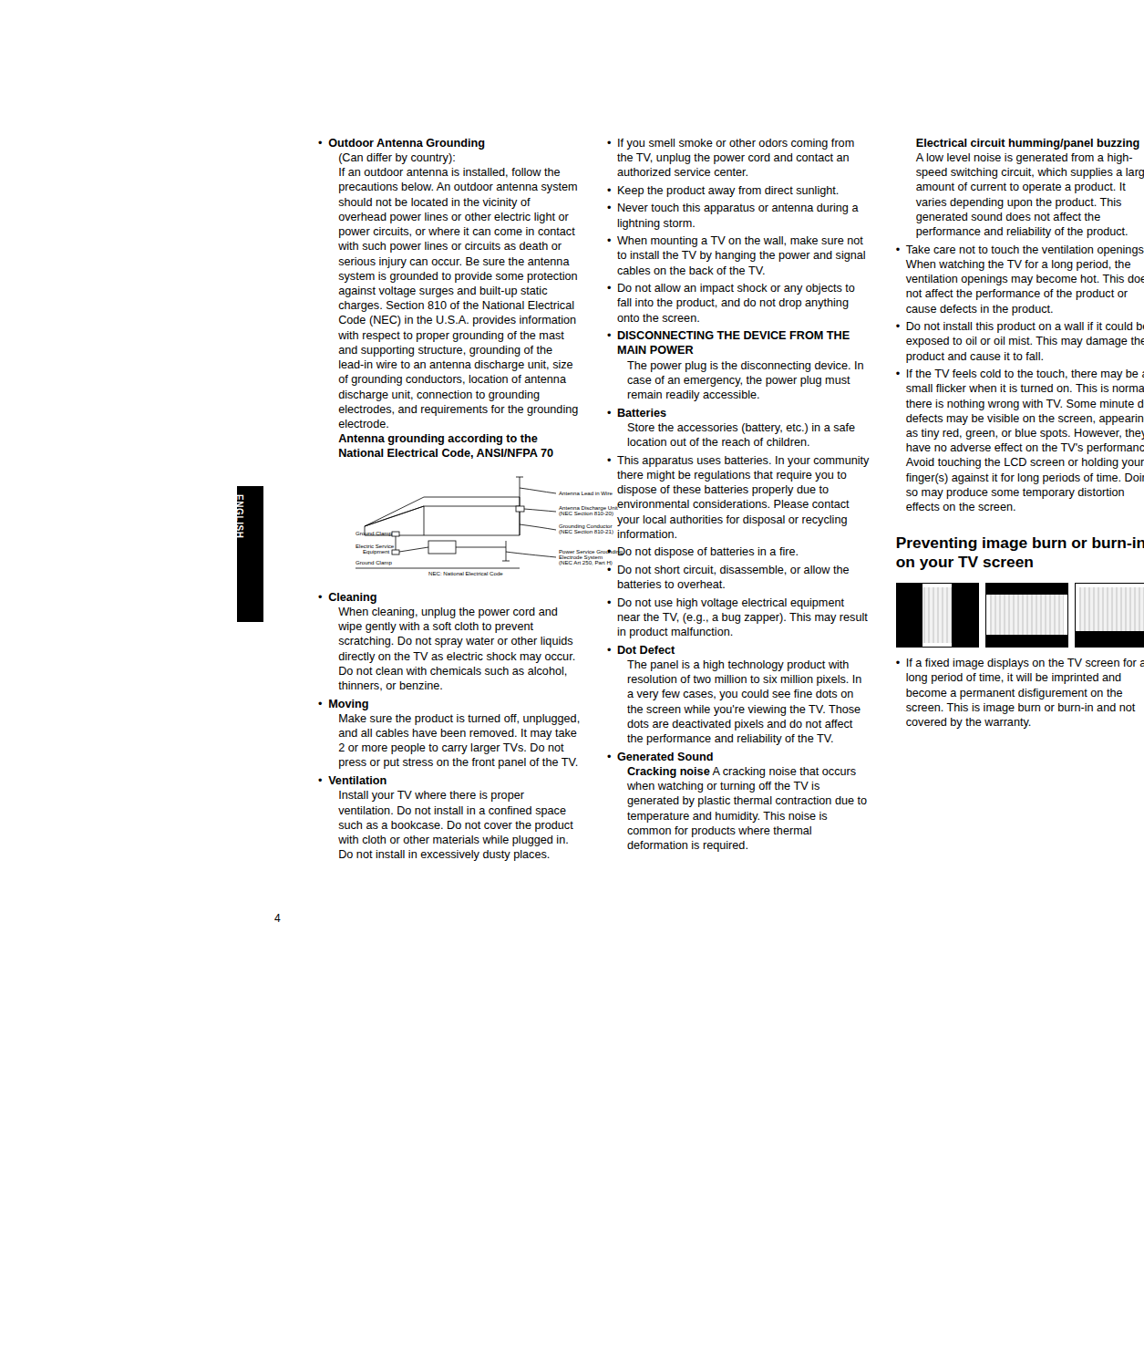ENGLISH
Outdoor Antenna Grounding
(Can differ by country):
If an outdoor antenna is installed, follow the precautions below. An outdoor antenna system should not be located in the vicinity of overhead power lines or other electric light or power circuits, or where it can come in contact with such power lines or circuits as death or serious injury can occur. Be sure the antenna system is grounded to provide some protection against voltage surges and built-up static charges. Section 810 of the National Electrical Code (NEC) in the U.S.A. provides information with respect to proper grounding of the mast and supporting structure, grounding of the lead-in wire to an antenna discharge unit, size of grounding conductors, location of antenna discharge unit, connection to grounding electrodes, and requirements for the grounding electrode.
Antenna grounding according to the National Electrical Code, ANSI/NFPA 70
Antenna Lead in Wire Antenna Discharge Unit (NEC Section 810-20) Grounding Conductor (NEC Section 810-21) Power Service Grounding Electrode System (NEC Art 250, Part H) Ground Clamp Electric Service Equipment Ground Clamp NEC: National Electrical Code
Cleaning
When cleaning, unplug the power cord and wipe gently with a soft cloth to prevent scratching. Do not spray water or other liquids directly on the TV as electric shock may occur. Do not clean with chemicals such as alcohol, thinners, or benzine.
Moving
Make sure the product is turned off, unplugged, and all cables have been removed. It may take 2 or more people to carry larger TVs. Do not press or put stress on the front panel of the TV.
Ventilation
Install your TV where there is proper ventilation. Do not install in a confined space such as a bookcase. Do not cover the product with cloth or other materials while plugged in. Do not install in excessively dusty places.
If you smell smoke or other odors coming from the TV, unplug the power cord and contact an authorized service center.
Keep the product away from direct sunlight.
Never touch this apparatus or antenna during a lightning storm.
When mounting a TV on the wall, make sure not to install the TV by hanging the power and signal cables on the back of the TV.
Do not allow an impact shock or any objects to fall into the product, and do not drop anything onto the screen.
DISCONNECTING THE DEVICE FROM THE MAIN POWER
The power plug is the disconnecting device. In case of an emergency, the power plug must remain readily accessible.
Batteries
Store the accessories (battery, etc.) in a safe location out of the reach of children.
This apparatus uses batteries. In your community there might be regulations that require you to dispose of these batteries properly due to environmental considerations. Please contact your local authorities for disposal or recycling information.
Do not dispose of batteries in a fire.
Do not short circuit, disassemble, or allow the batteries to overheat.
Do not use high voltage electrical equipment near the TV, (e.g., a bug zapper). This may result in product malfunction.
Dot Defect
The panel is a high technology product with resolution of two million to six million pixels. In a very few cases, you could see fine dots on the screen while you're viewing the TV. Those dots are deactivated pixels and do not affect the performance and reliability of the TV.
Generated Sound
Cracking noise A cracking noise that occurs when watching or turning off the TV is generated by plastic thermal contraction due to temperature and humidity. This noise is common for products where thermal deformation is required.
Electrical circuit humming/panel buzzing
A low level noise is generated from a high-speed switching circuit, which supplies a large amount of current to operate a product. It varies depending upon the product. This generated sound does not affect the performance and reliability of the product.
Take care not to touch the ventilation openings. When watching the TV for a long period, the ventilation openings may become hot. This does not affect the performance of the product or cause defects in the product.
Do not install this product on a wall if it could be exposed to oil or oil mist. This may damage the product and cause it to fall.
If the TV feels cold to the touch, there may be a small flicker when it is turned on. This is normal; there is nothing wrong with TV. Some minute dot defects may be visible on the screen, appearing as tiny red, green, or blue spots. However, they have no adverse effect on the TV's performance. Avoid touching the LCD screen or holding your finger(s) against it for long periods of time. Doing so may produce some temporary distortion effects on the screen.
Preventing image burn or burn-in on your TV screen
If a fixed image displays on the TV screen for a long period of time, it will be imprinted and become a permanent disfigurement on the screen. This is image burn or burn-in and not covered by the warranty.
4